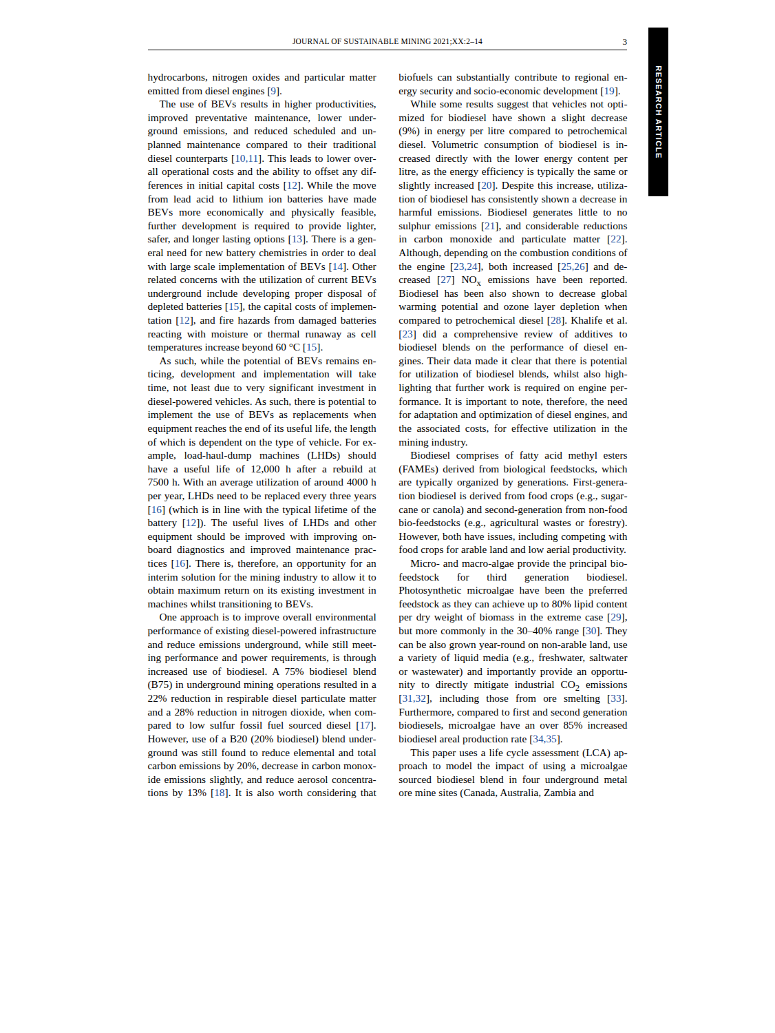Research Article
Journal of Sustainable Mining 2021;XX:2–14 3
hydrocarbons, nitrogen oxides and particular matter emitted from diesel engines [9].
The use of BEVs results in higher productivities, improved preventative maintenance, lower underground emissions, and reduced scheduled and unplanned maintenance compared to their traditional diesel counterparts [10,11]. This leads to lower overall operational costs and the ability to offset any differences in initial capital costs [12]. While the move from lead acid to lithium ion batteries have made BEVs more economically and physically feasible, further development is required to provide lighter, safer, and longer lasting options [13]. There is a general need for new battery chemistries in order to deal with large scale implementation of BEVs [14]. Other related concerns with the utilization of current BEVs underground include developing proper disposal of depleted batteries [15], the capital costs of implementation [12], and fire hazards from damaged batteries reacting with moisture or thermal runaway as cell temperatures increase beyond 60 °C [15].
As such, while the potential of BEVs remains enticing, development and implementation will take time, not least due to very significant investment in diesel-powered vehicles. As such, there is potential to implement the use of BEVs as replacements when equipment reaches the end of its useful life, the length of which is dependent on the type of vehicle. For example, load-haul-dump machines (LHDs) should have a useful life of 12,000 h after a rebuild at 7500 h. With an average utilization of around 4000 h per year, LHDs need to be replaced every three years [16] (which is in line with the typical lifetime of the battery [12]). The useful lives of LHDs and other equipment should be improved with improving onboard diagnostics and improved maintenance practices [16]. There is, therefore, an opportunity for an interim solution for the mining industry to allow it to obtain maximum return on its existing investment in machines whilst transitioning to BEVs.
One approach is to improve overall environmental performance of existing diesel-powered infrastructure and reduce emissions underground, while still meeting performance and power requirements, is through increased use of biodiesel. A 75% biodiesel blend (B75) in underground mining operations resulted in a 22% reduction in respirable diesel particulate matter and a 28% reduction in nitrogen dioxide, when compared to low sulfur fossil fuel sourced diesel [17]. However, use of a B20 (20% biodiesel) blend underground was still found to reduce elemental and total carbon emissions by 20%, decrease in carbon monoxide emissions slightly, and reduce aerosol concentrations by 13% [18]. It is also worth considering that biofuels can substantially contribute to regional energy security and socio-economic development [19].
While some results suggest that vehicles not optimized for biodiesel have shown a slight decrease (9%) in energy per litre compared to petrochemical diesel. Volumetric consumption of biodiesel is increased directly with the lower energy content per litre, as the energy efficiency is typically the same or slightly increased [20]. Despite this increase, utilization of biodiesel has consistently shown a decrease in harmful emissions. Biodiesel generates little to no sulphur emissions [21], and considerable reductions in carbon monoxide and particulate matter [22]. Although, depending on the combustion conditions of the engine [23,24], both increased [25,26] and decreased [27] NOx emissions have been reported. Biodiesel has been also shown to decrease global warming potential and ozone layer depletion when compared to petrochemical diesel [28]. Khalife et al. [23] did a comprehensive review of additives to biodiesel blends on the performance of diesel engines. Their data made it clear that there is potential for utilization of biodiesel blends, whilst also highlighting that further work is required on engine performance. It is important to note, therefore, the need for adaptation and optimization of diesel engines, and the associated costs, for effective utilization in the mining industry.
Biodiesel comprises of fatty acid methyl esters (FAMEs) derived from biological feedstocks, which are typically organized by generations. First-generation biodiesel is derived from food crops (e.g., sugarcane or canola) and second-generation from non-food bio-feedstocks (e.g., agricultural wastes or forestry). However, both have issues, including competing with food crops for arable land and low aerial productivity.
Micro- and macro-algae provide the principal bio-feedstock for third generation biodiesel. Photosynthetic microalgae have been the preferred feedstock as they can achieve up to 80% lipid content per dry weight of biomass in the extreme case [29], but more commonly in the 30–40% range [30]. They can be also grown year-round on non-arable land, use a variety of liquid media (e.g., freshwater, saltwater or wastewater) and importantly provide an opportunity to directly mitigate industrial CO2 emissions [31,32], including those from ore smelting [33]. Furthermore, compared to first and second generation biodiesels, microalgae have an over 85% increased biodiesel areal production rate [34,35].
This paper uses a life cycle assessment (LCA) approach to model the impact of using a microalgae sourced biodiesel blend in four underground metal ore mine sites (Canada, Australia, Zambia and